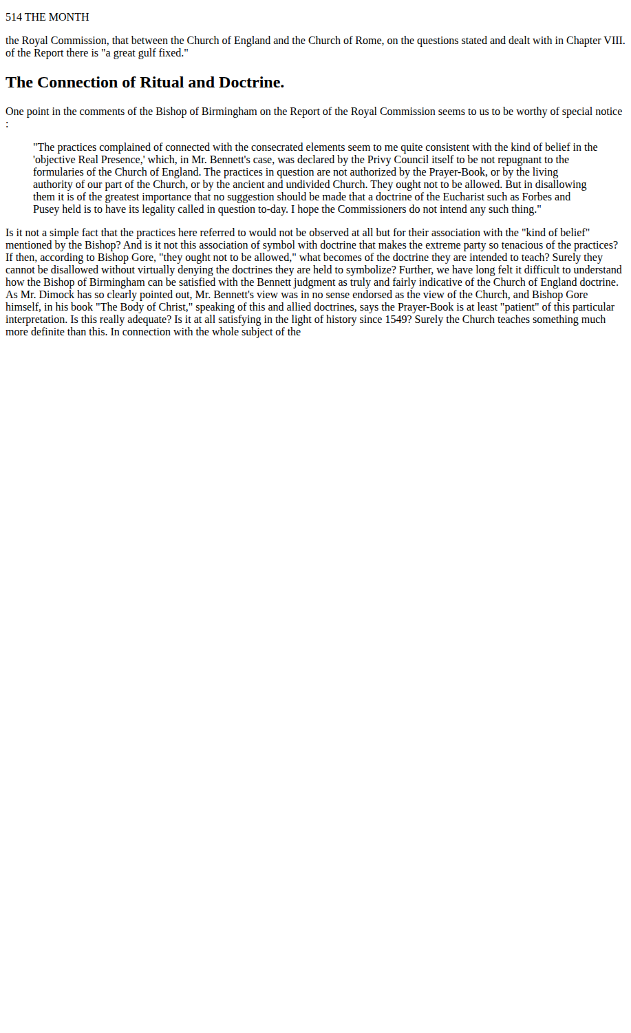514 THE MONTH
the Royal Commission, that between the Church of England and the Church of Rome, on the questions stated and dealt with in Chapter VIII. of the Report there is "a great gulf fixed."
The Connection of Ritual and Doctrine.
One point in the comments of the Bishop of Birmingham on the Report of the Royal Commission seems to us to be worthy of special notice :
"The practices complained of connected with the consecrated elements seem to me quite consistent with the kind of belief in the 'objective Real Presence,' which, in Mr. Bennett's case, was declared by the Privy Council itself to be not repugnant to the formularies of the Church of England. The practices in question are not authorized by the Prayer-Book, or by the living authority of our part of the Church, or by the ancient and undivided Church. They ought not to be allowed. But in disallowing them it is of the greatest importance that no suggestion should be made that a doctrine of the Eucharist such as Forbes and Pusey held is to have its legality called in question to-day. I hope the Commissioners do not intend any such thing."
Is it not a simple fact that the practices here referred to would not be observed at all but for their association with the "kind of belief" mentioned by the Bishop? And is it not this association of symbol with doctrine that makes the extreme party so tenacious of the practices? If then, according to Bishop Gore, "they ought not to be allowed," what becomes of the doctrine they are intended to teach? Surely they cannot be disallowed without virtually denying the doctrines they are held to symbolize? Further, we have long felt it difficult to understand how the Bishop of Birmingham can be satisfied with the Bennett judgment as truly and fairly indicative of the Church of England doctrine. As Mr. Dimock has so clearly pointed out, Mr. Bennett's view was in no sense endorsed as the view of the Church, and Bishop Gore himself, in his book "The Body of Christ," speaking of this and allied doctrines, says the Prayer-Book is at least "patient" of this particular interpretation. Is this really adequate? Is it at all satisfying in the light of history since 1549? Surely the Church teaches something much more definite than this. In connection with the whole subject of the